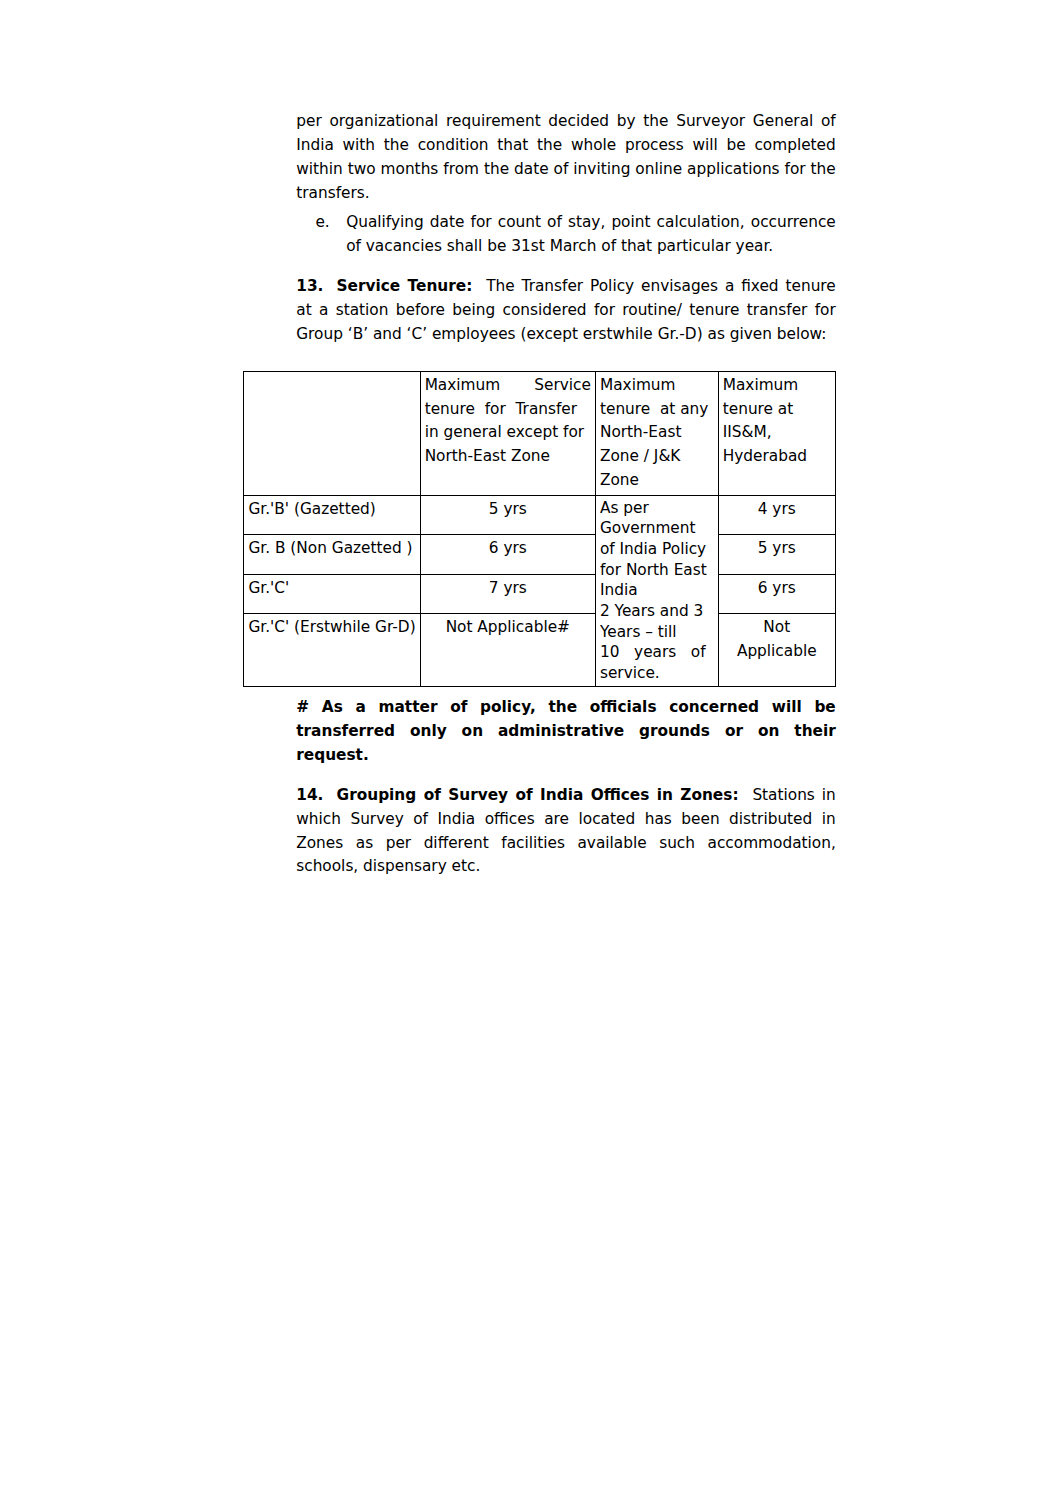per organizational requirement decided by the Surveyor General of India with the condition that the whole process will be completed within two months from the date of inviting online applications for the transfers.
Qualifying date for count of stay, point calculation, occurrence of vacancies shall be 31st March of that particular year.
13. Service Tenure: The Transfer Policy envisages a fixed tenure at a station before being considered for routine/ tenure transfer for Group ‘B’ and ‘C’ employees (except erstwhile Gr.-D) as given below:
| | Maximum Service tenure for Transfer in general except for North-East Zone | Maximum tenure at any North-East Zone / J&K Zone | Maximum tenure at IIS&M, Hyderabad |
| Gr.'B' (Gazetted) | 5 yrs | As per Government of India Policy for North East India 2 Years and 3 Years – till 10 years of service. | 4 yrs |
| Gr. B (Non Gazetted ) | 6 yrs | 5 yrs |
| Gr.'C' | 7 yrs | 6 yrs |
| Gr.'C' (Erstwhile Gr-D) | Not Applicable# | Not Applicable |
# As a matter of policy, the officials concerned will be transferred only on administrative grounds or on their request.
14. Grouping of Survey of India Offices in Zones: Stations in which Survey of India offices are located has been distributed in Zones as per different facilities available such accommodation, schools, dispensary etc.